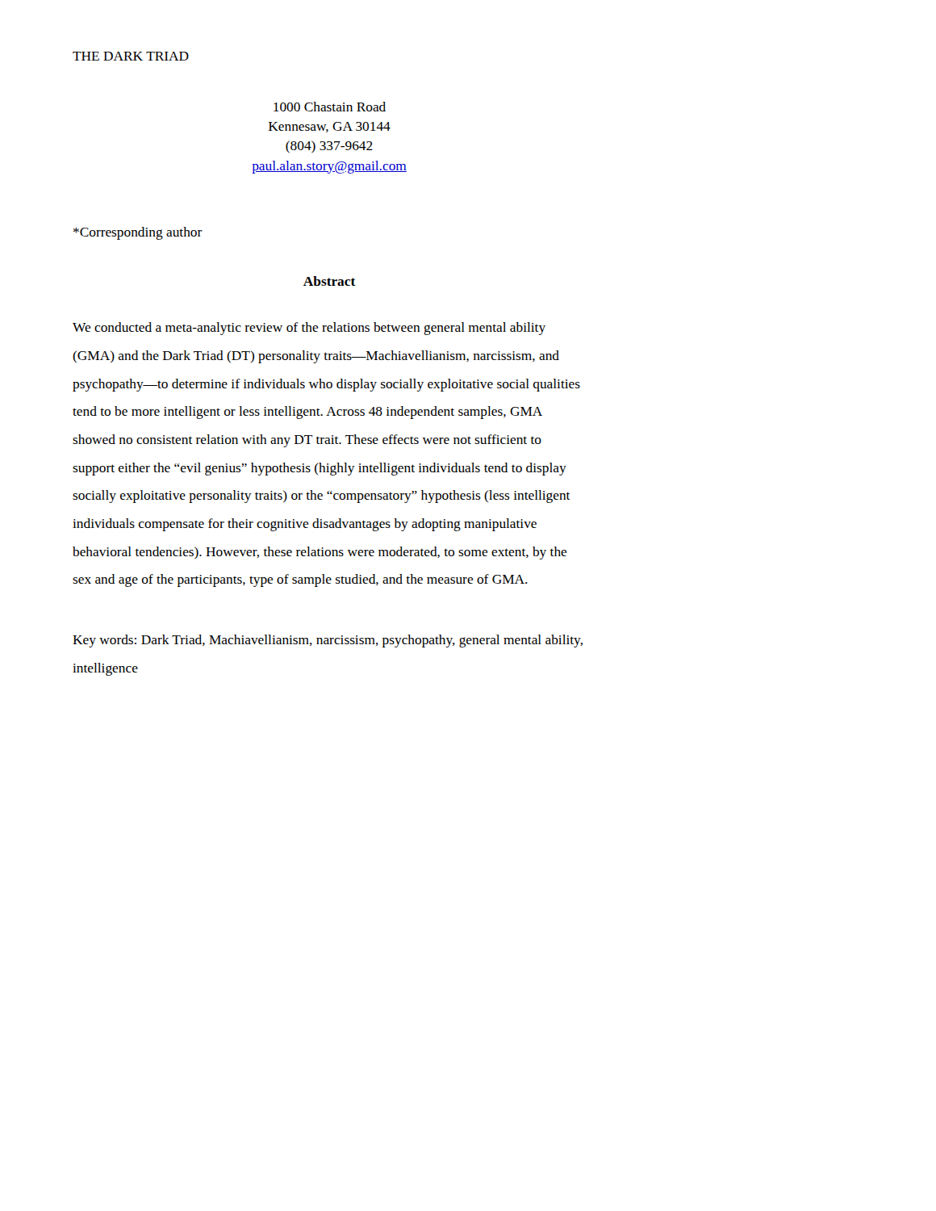THE DARK TRIAD
1000 Chastain Road
Kennesaw, GA 30144
(804) 337-9642
paul.alan.story@gmail.com
*Corresponding author
Abstract
We conducted a meta-analytic review of the relations between general mental ability (GMA) and the Dark Triad (DT) personality traits—Machiavellianism, narcissism, and psychopathy—to determine if individuals who display socially exploitative social qualities tend to be more intelligent or less intelligent. Across 48 independent samples, GMA showed no consistent relation with any DT trait. These effects were not sufficient to support either the “evil genius” hypothesis (highly intelligent individuals tend to display socially exploitative personality traits) or the “compensatory” hypothesis (less intelligent individuals compensate for their cognitive disadvantages by adopting manipulative behavioral tendencies). However, these relations were moderated, to some extent, by the sex and age of the participants, type of sample studied, and the measure of GMA.
Key words: Dark Triad, Machiavellianism, narcissism, psychopathy, general mental ability, intelligence